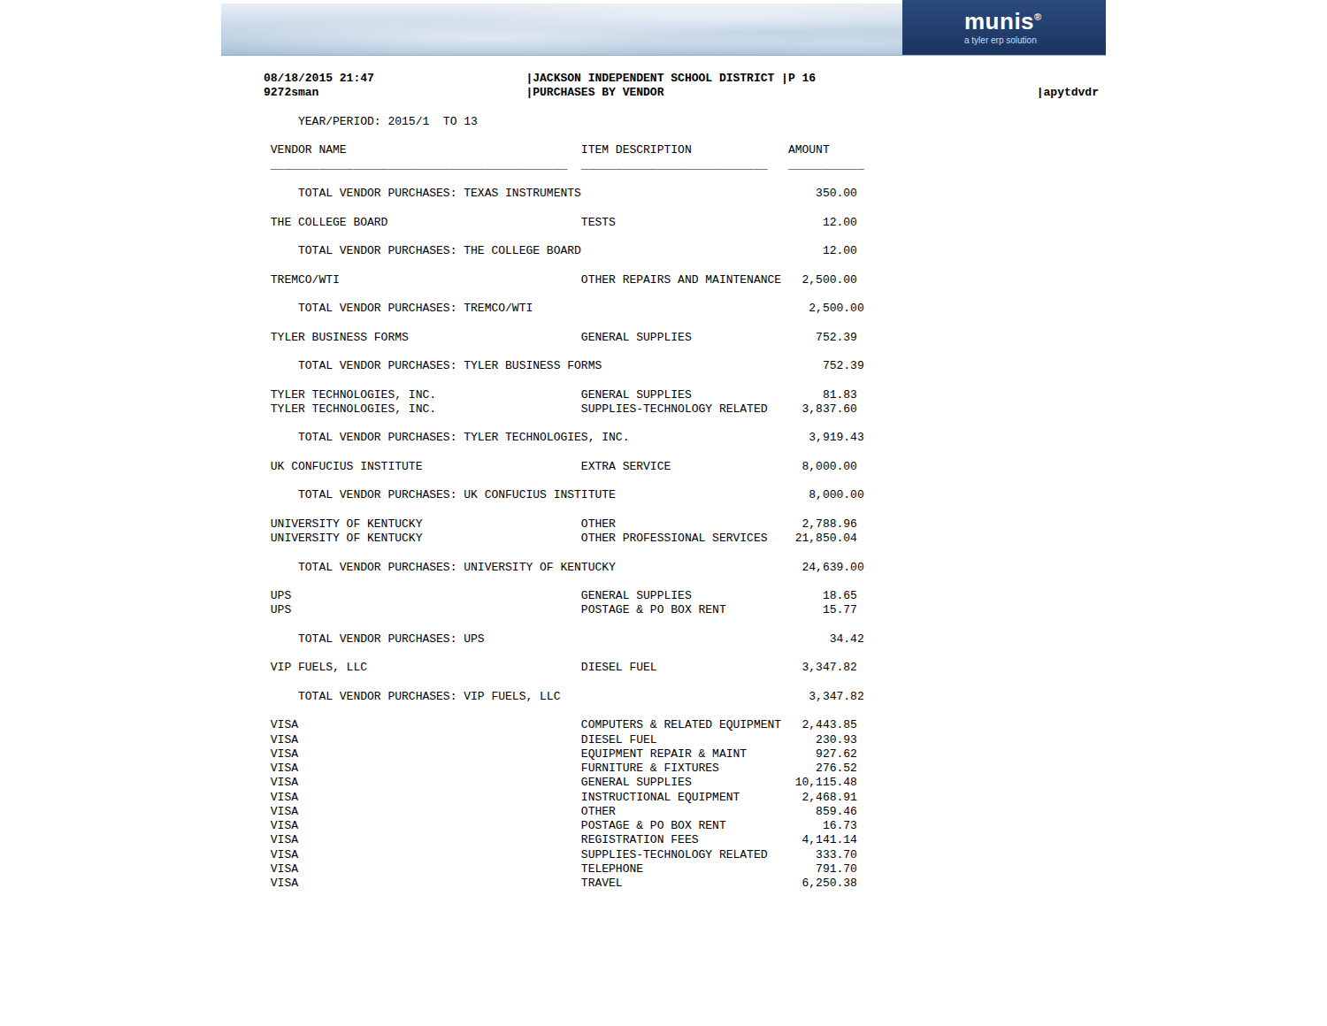munis®
a tyler erp solution
08/18/2015 21:47                      |JACKSON INDEPENDENT SCHOOL DISTRICT |P 16
9272sman                              |PURCHASES BY VENDOR                                                      |apytdvdr
     YEAR/PERIOD: 2015/1  TO 13

 VENDOR NAME                                  ITEM DESCRIPTION              AMOUNT
 ___________________________________________  ___________________________   ___________

     TOTAL VENDOR PURCHASES: TEXAS INSTRUMENTS                                  350.00

 THE COLLEGE BOARD                            TESTS                              12.00

     TOTAL VENDOR PURCHASES: THE COLLEGE BOARD                                   12.00

 TREMCO/WTI                                   OTHER REPAIRS AND MAINTENANCE   2,500.00

     TOTAL VENDOR PURCHASES: TREMCO/WTI                                        2,500.00

 TYLER BUSINESS FORMS                         GENERAL SUPPLIES                  752.39

     TOTAL VENDOR PURCHASES: TYLER BUSINESS FORMS                                752.39

 TYLER TECHNOLOGIES, INC.                     GENERAL SUPPLIES                   81.83
 TYLER TECHNOLOGIES, INC.                     SUPPLIES-TECHNOLOGY RELATED     3,837.60

     TOTAL VENDOR PURCHASES: TYLER TECHNOLOGIES, INC.                          3,919.43

 UK CONFUCIUS INSTITUTE                       EXTRA SERVICE                   8,000.00

     TOTAL VENDOR PURCHASES: UK CONFUCIUS INSTITUTE                            8,000.00

 UNIVERSITY OF KENTUCKY                       OTHER                           2,788.96
 UNIVERSITY OF KENTUCKY                       OTHER PROFESSIONAL SERVICES    21,850.04

     TOTAL VENDOR PURCHASES: UNIVERSITY OF KENTUCKY                           24,639.00

 UPS                                          GENERAL SUPPLIES                   18.65
 UPS                                          POSTAGE & PO BOX RENT              15.77

     TOTAL VENDOR PURCHASES: UPS                                                  34.42

 VIP FUELS, LLC                               DIESEL FUEL                     3,347.82

     TOTAL VENDOR PURCHASES: VIP FUELS, LLC                                    3,347.82

 VISA                                         COMPUTERS & RELATED EQUIPMENT   2,443.85
 VISA                                         DIESEL FUEL                       230.93
 VISA                                         EQUIPMENT REPAIR & MAINT          927.62
 VISA                                         FURNITURE & FIXTURES              276.52
 VISA                                         GENERAL SUPPLIES               10,115.48
 VISA                                         INSTRUCTIONAL EQUIPMENT         2,468.91
 VISA                                         OTHER                             859.46
 VISA                                         POSTAGE & PO BOX RENT              16.73
 VISA                                         REGISTRATION FEES               4,141.14
 VISA                                         SUPPLIES-TECHNOLOGY RELATED       333.70
 VISA                                         TELEPHONE                         791.70
 VISA                                         TRAVEL                          6,250.38